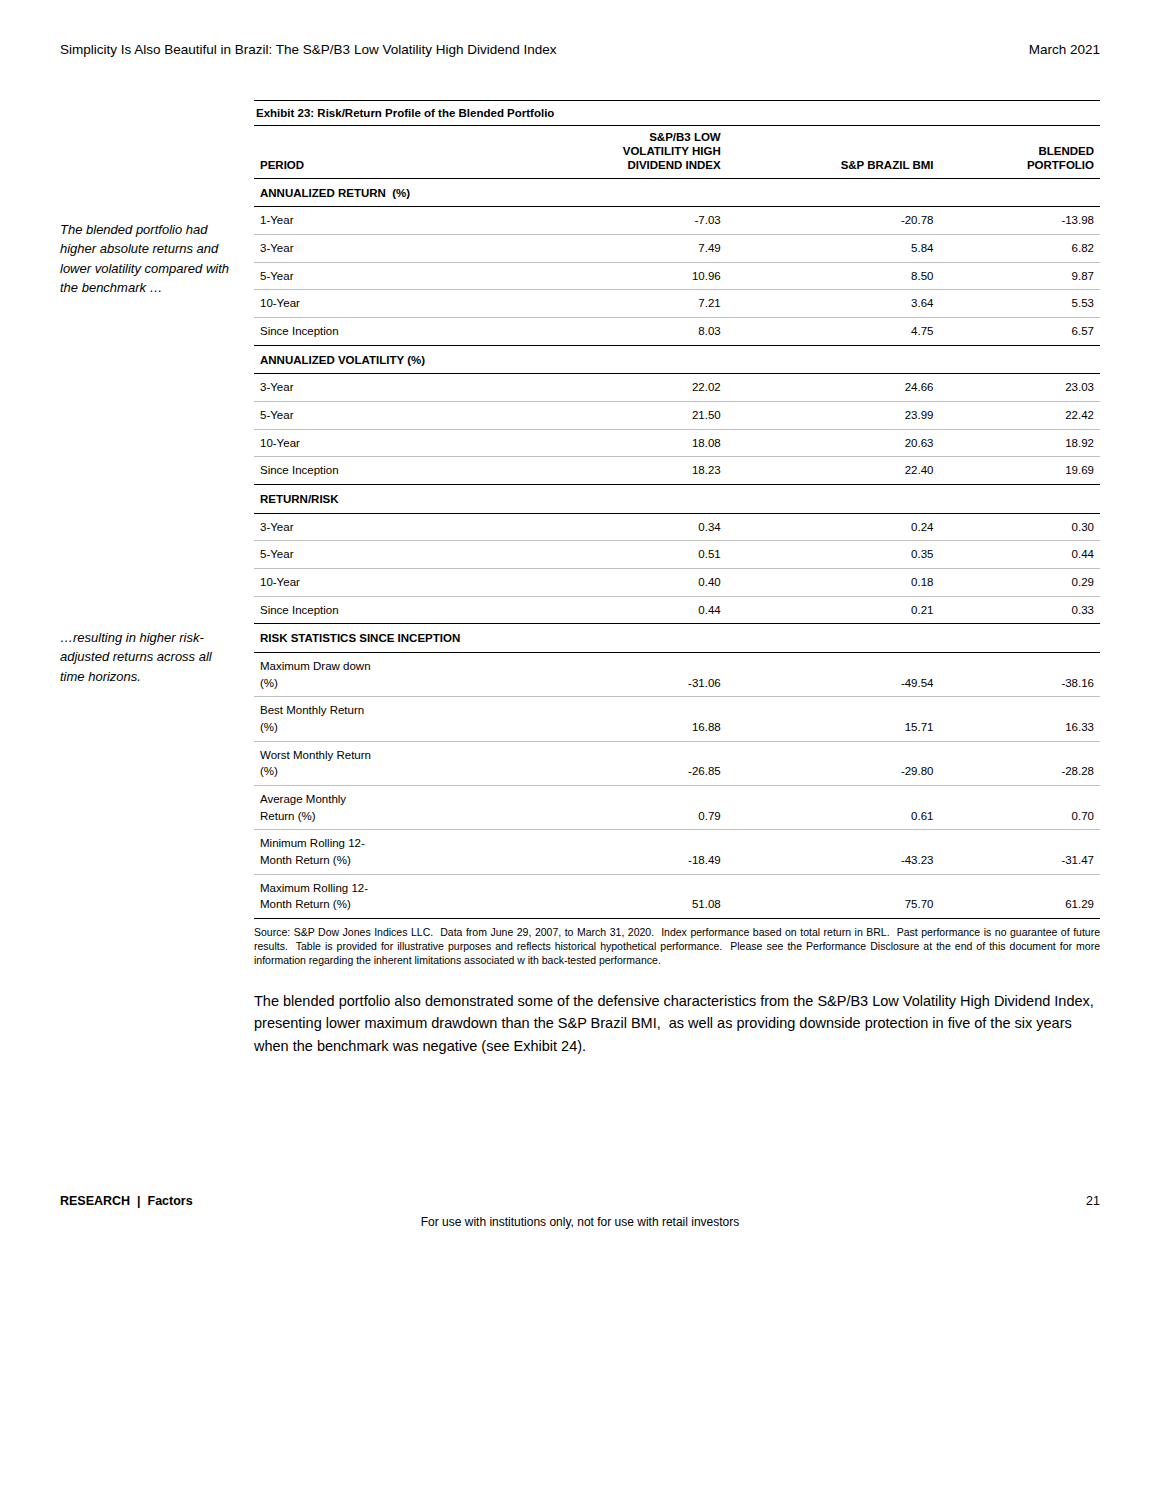Simplicity Is Also Beautiful in Brazil: The S&P/B3 Low Volatility High Dividend Index
March 2021
The blended portfolio had higher absolute returns and lower volatility compared with the benchmark …
…resulting in higher risk-adjusted returns across all time horizons.
Exhibit 23: Risk/Return Profile of the Blended Portfolio
| PERIOD | S&P/B3 LOW VOLATILITY HIGH DIVIDEND INDEX | S&P BRAZIL BMI | BLENDED PORTFOLIO |
| --- | --- | --- | --- |
| ANNUALIZED RETURN (%) |
| 1-Year | -7.03 | -20.78 | -13.98 |
| 3-Year | 7.49 | 5.84 | 6.82 |
| 5-Year | 10.96 | 8.50 | 9.87 |
| 10-Year | 7.21 | 3.64 | 5.53 |
| Since Inception | 8.03 | 4.75 | 6.57 |
| ANNUALIZED VOLATILITY (%) |
| 3-Year | 22.02 | 24.66 | 23.03 |
| 5-Year | 21.50 | 23.99 | 22.42 |
| 10-Year | 18.08 | 20.63 | 18.92 |
| Since Inception | 18.23 | 22.40 | 19.69 |
| RETURN/RISK |
| 3-Year | 0.34 | 0.24 | 0.30 |
| 5-Year | 0.51 | 0.35 | 0.44 |
| 10-Year | 0.40 | 0.18 | 0.29 |
| Since Inception | 0.44 | 0.21 | 0.33 |
| RISK STATISTICS SINCE INCEPTION |
| Maximum Draw down (%) | -31.06 | -49.54 | -38.16 |
| Best Monthly Return (%) | 16.88 | 15.71 | 16.33 |
| Worst Monthly Return (%) | -26.85 | -29.80 | -28.28 |
| Average Monthly Return (%) | 0.79 | 0.61 | 0.70 |
| Minimum Rolling 12- Month Return (%) | -18.49 | -43.23 | -31.47 |
| Maximum Rolling 12- Month Return (%) | 51.08 | 75.70 | 61.29 |
Source: S&P Dow Jones Indices LLC. Data from June 29, 2007, to March 31, 2020. Index performance based on total return in BRL. Past performance is no guarantee of future results. Table is provided for illustrative purposes and reflects historical hypothetical performance. Please see the Performance Disclosure at the end of this document for more information regarding the inherent limitations associated w ith back-tested performance.
The blended portfolio also demonstrated some of the defensive characteristics from the S&P/B3 Low Volatility High Dividend Index, presenting lower maximum drawdown than the S&P Brazil BMI, as well as providing downside protection in five of the six years when the benchmark was negative (see Exhibit 24).
RESEARCH | Factors 21
For use with institutions only, not for use with retail investors